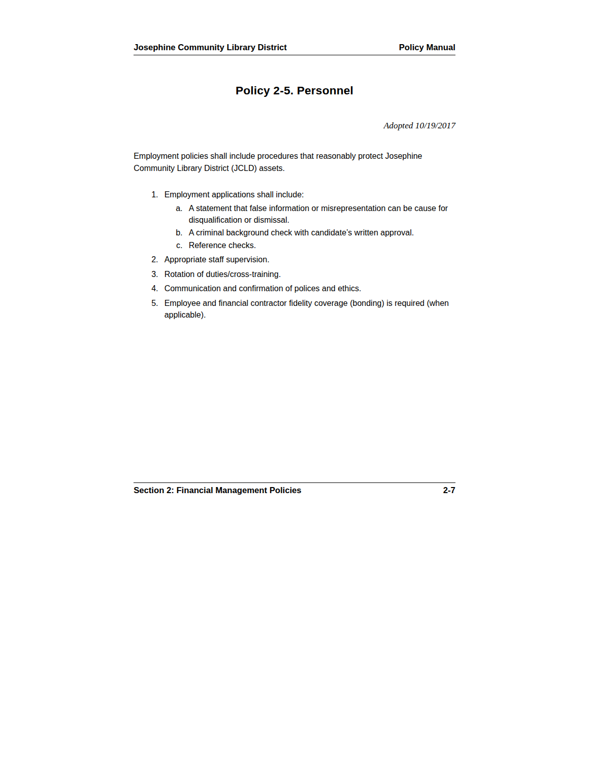Josephine Community Library District Policy Manual
Policy 2-5. Personnel
Adopted 10/19/2017
Employment policies shall include procedures that reasonably protect Josephine Community Library District (JCLD) assets.
Employment applications shall include:
A statement that false information or misrepresentation can be cause for disqualification or dismissal.
A criminal background check with candidate’s written approval.
Reference checks.
Appropriate staff supervision.
Rotation of duties/cross-training.
Communication and confirmation of polices and ethics.
Employee and financial contractor fidelity coverage (bonding) is required (when applicable).
Section 2: Financial Management Policies 2-7